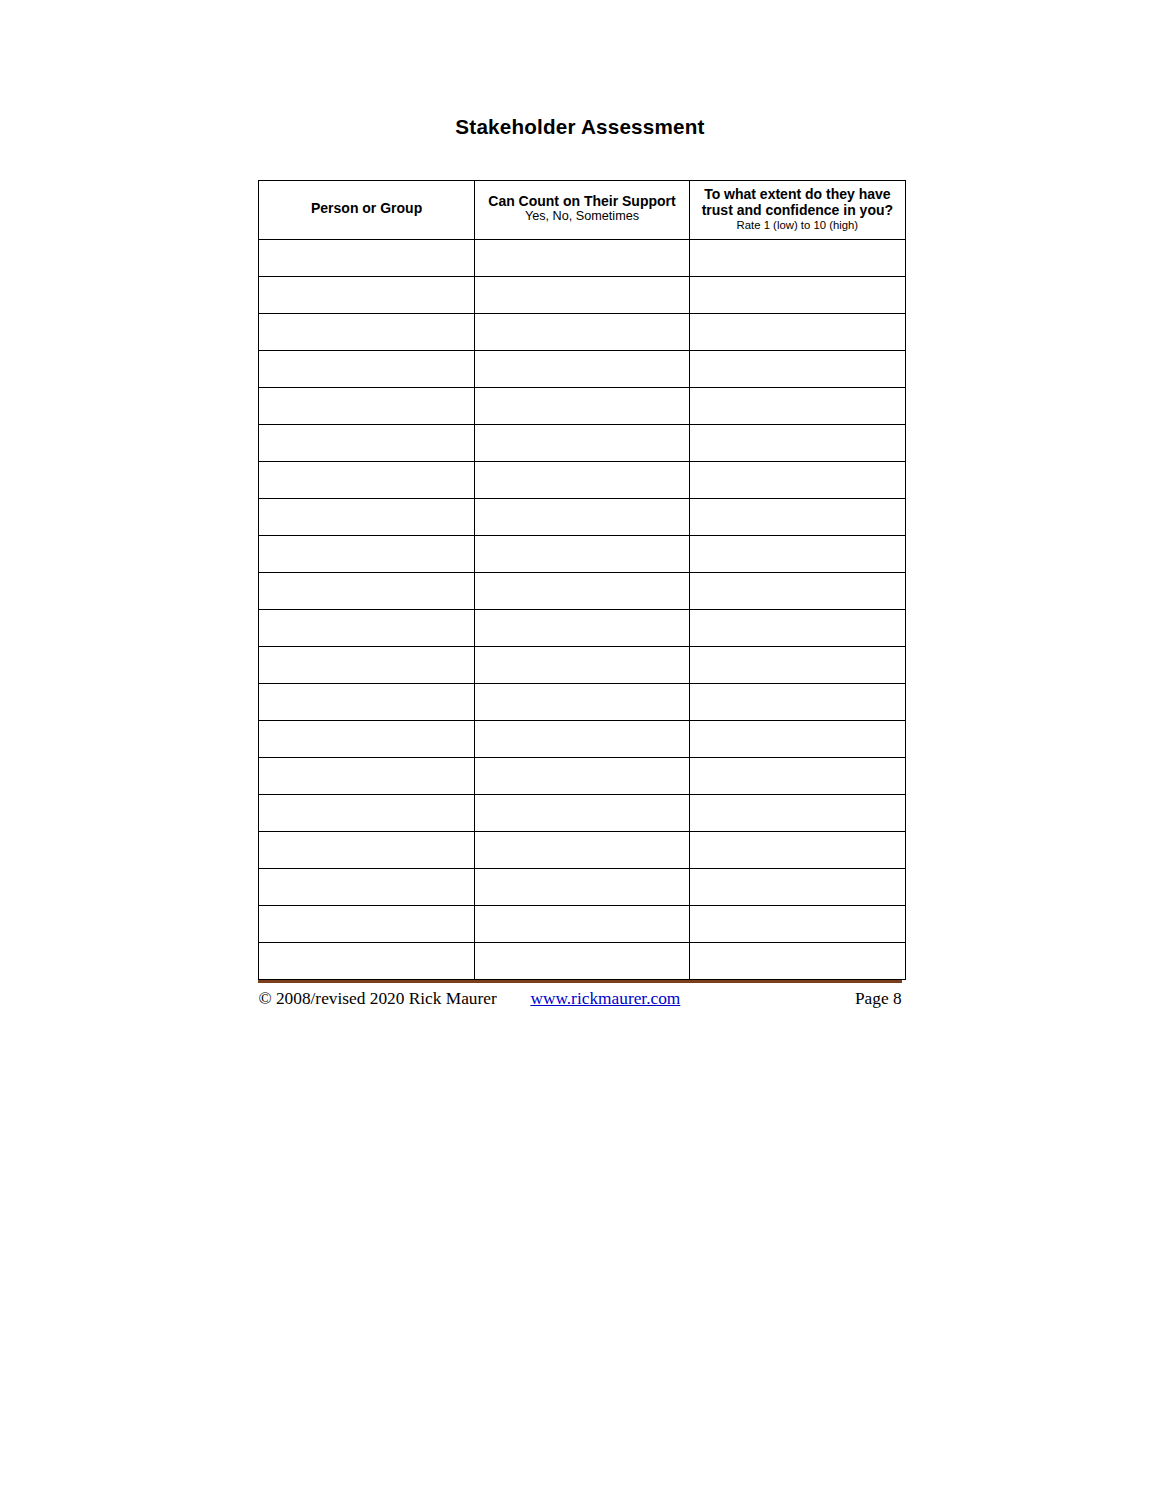Stakeholder Assessment
| Person or Group | Can Count on Their Support Yes, No, Sometimes | To what extent do they have trust and confidence in you? Rate 1 (low) to 10 (high) |
| --- | --- | --- |
© 2008/revised 2020 Rick Maurer www.rickmaurer.com
Page 8